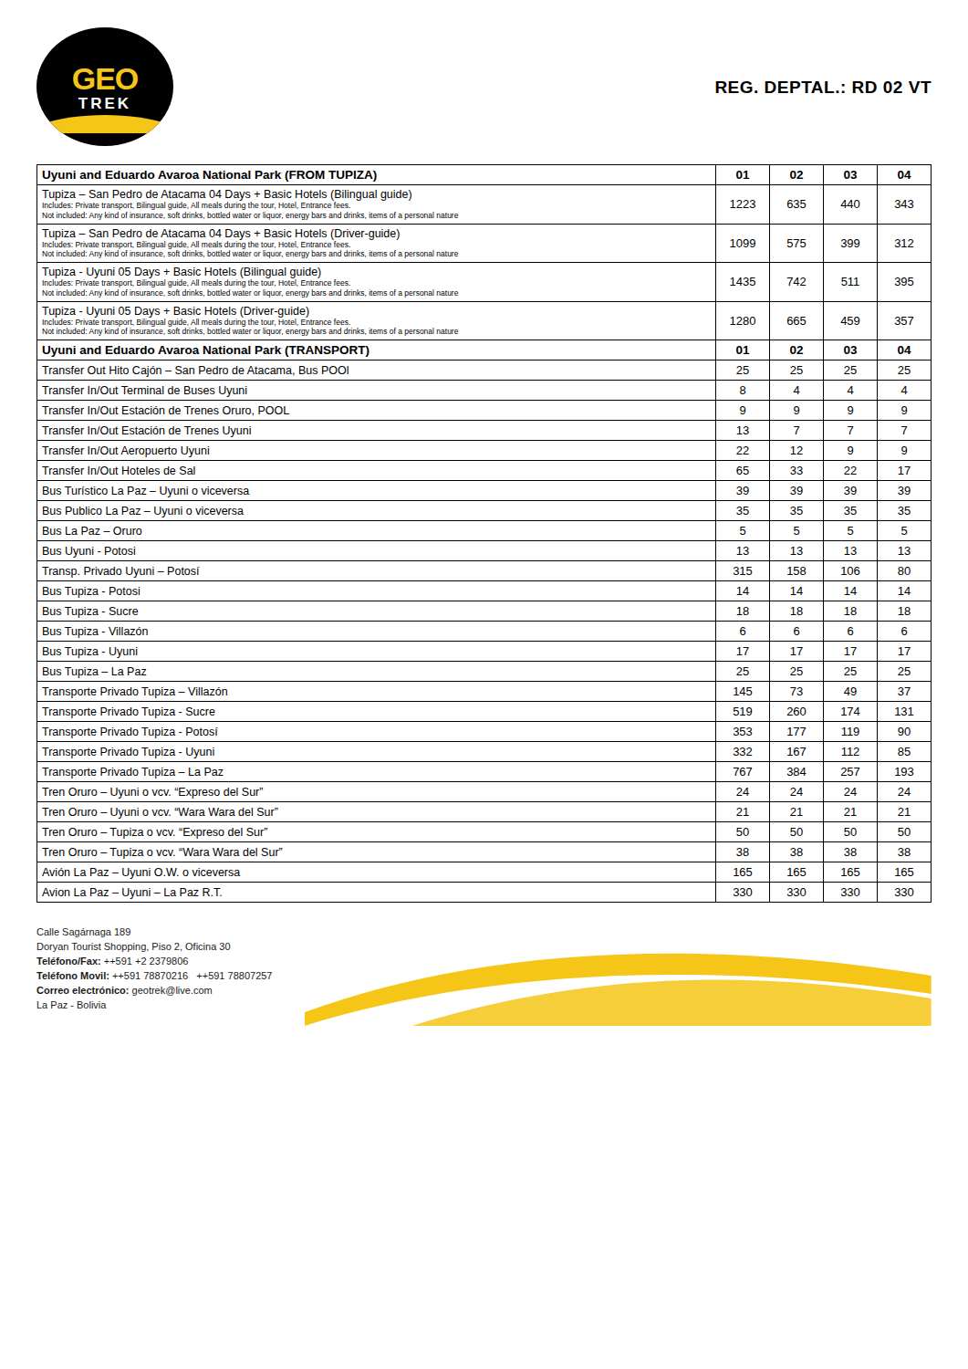GEO
TREK
REG. DEPTAL.: RD 02 VT
| Uyuni and Eduardo Avaroa National Park (FROM TUPIZA) | 01 | 02 | 03 | 04 |
| Tupiza – San Pedro de Atacama 04 Days + Basic Hotels (Bilingual guide) Includes: Private transport, Bilingual guide, All meals during the tour, Hotel, Entrance fees. Not included: Any kind of insurance, soft drinks, bottled water or liquor, energy bars and drinks, items of a personal nature | 1223 | 635 | 440 | 343 |
| Tupiza – San Pedro de Atacama 04 Days + Basic Hotels (Driver-guide) Includes: Private transport, Bilingual guide, All meals during the tour, Hotel, Entrance fees. Not included: Any kind of insurance, soft drinks, bottled water or liquor, energy bars and drinks, items of a personal nature | 1099 | 575 | 399 | 312 |
| Tupiza - Uyuni 05 Days + Basic Hotels (Bilingual guide) Includes: Private transport, Bilingual guide, All meals during the tour, Hotel, Entrance fees. Not included: Any kind of insurance, soft drinks, bottled water or liquor, energy bars and drinks, items of a personal nature | 1435 | 742 | 511 | 395 |
| Tupiza - Uyuni 05 Days + Basic Hotels (Driver-guide) Includes: Private transport, Bilingual guide, All meals during the tour, Hotel, Entrance fees. Not included: Any kind of insurance, soft drinks, bottled water or liquor, energy bars and drinks, items of a personal nature | 1280 | 665 | 459 | 357 |
| Uyuni and Eduardo Avaroa National Park (TRANSPORT) | 01 | 02 | 03 | 04 |
| Transfer Out Hito Cajón – San Pedro de Atacama, Bus POOl | 25 | 25 | 25 | 25 |
| Transfer In/Out Terminal de Buses Uyuni | 8 | 4 | 4 | 4 |
| Transfer In/Out Estación de Trenes Oruro, POOL | 9 | 9 | 9 | 9 |
| Transfer In/Out Estación de Trenes Uyuni | 13 | 7 | 7 | 7 |
| Transfer In/Out Aeropuerto Uyuni | 22 | 12 | 9 | 9 |
| Transfer In/Out Hoteles de Sal | 65 | 33 | 22 | 17 |
| Bus Turístico La Paz – Uyuni o viceversa | 39 | 39 | 39 | 39 |
| Bus Publico La Paz – Uyuni o viceversa | 35 | 35 | 35 | 35 |
| Bus La Paz – Oruro | 5 | 5 | 5 | 5 |
| Bus Uyuni - Potosi | 13 | 13 | 13 | 13 |
| Transp. Privado Uyuni – Potosí | 315 | 158 | 106 | 80 |
| Bus Tupiza - Potosi | 14 | 14 | 14 | 14 |
| Bus Tupiza - Sucre | 18 | 18 | 18 | 18 |
| Bus Tupiza - Villazón | 6 | 6 | 6 | 6 |
| Bus Tupiza - Uyuni | 17 | 17 | 17 | 17 |
| Bus Tupiza – La Paz | 25 | 25 | 25 | 25 |
| Transporte Privado Tupiza – Villazón | 145 | 73 | 49 | 37 |
| Transporte Privado Tupiza - Sucre | 519 | 260 | 174 | 131 |
| Transporte Privado Tupiza - Potosí | 353 | 177 | 119 | 90 |
| Transporte Privado Tupiza - Uyuni | 332 | 167 | 112 | 85 |
| Transporte Privado Tupiza – La Paz | 767 | 384 | 257 | 193 |
| Tren Oruro – Uyuni o vcv. “Expreso del Sur” | 24 | 24 | 24 | 24 |
| Tren Oruro – Uyuni o vcv. “Wara Wara del Sur” | 21 | 21 | 21 | 21 |
| Tren Oruro – Tupiza o vcv. “Expreso del Sur” | 50 | 50 | 50 | 50 |
| Tren Oruro – Tupiza o vcv. “Wara Wara del Sur” | 38 | 38 | 38 | 38 |
| Avión La Paz – Uyuni O.W. o viceversa | 165 | 165 | 165 | 165 |
| Avion La Paz – Uyuni – La Paz R.T. | 330 | 330 | 330 | 330 |
Calle Sagárnaga 189
Doryan Tourist Shopping, Piso 2, Oficina 30
Teléfono/Fax: ++591 +2 2379806
Teléfono Movil: ++591 78870216 ++591 78807257
Correo electrónico: geotrek@live.com
La Paz - Bolivia